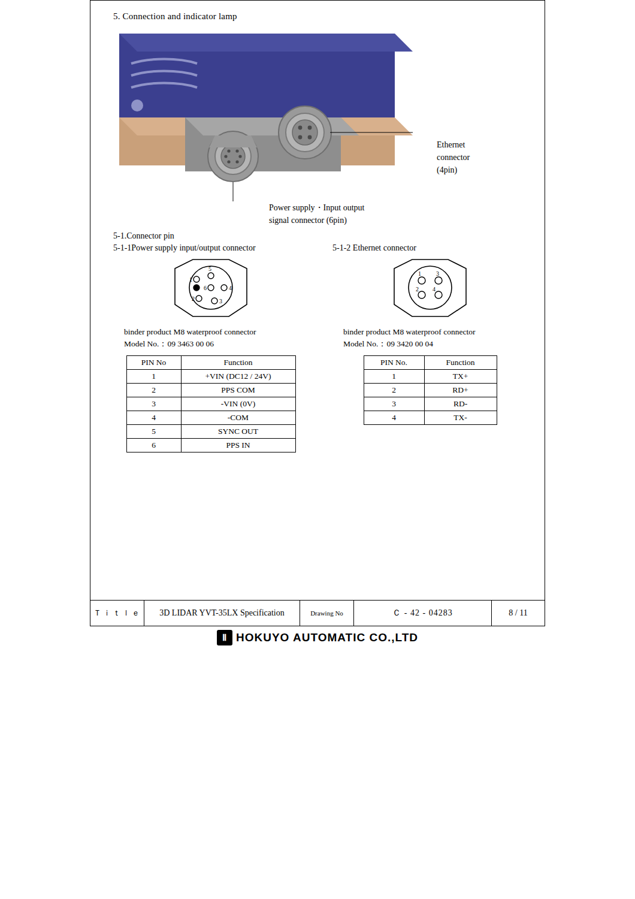5. Connection and indicator lamp
Ethernet
connector
(4pin)
Power supply・Input output
signal connector (6pin)
5-1.Connector pin
5-1-1Power supply input/output connector
1 5 6 4 2 3
binder product M8 waterproof connector
Model No.：09 3463 00 06
| PIN No | Function |
| --- | --- |
| 1 | +VIN (DC12 / 24V) |
| 2 | PPS COM |
| 3 | -VIN (0V) |
| 4 | -COM |
| 5 | SYNC OUT |
| 6 | PPS IN |
5-1-2 Ethernet connector
1 3 2 4
binder product M8 waterproof connector
Model No.：09 3420 00 04
| PIN No. | Function |
| --- | --- |
| 1 | TX+ |
| 2 | RD+ |
| 3 | RD- |
| 4 | TX- |
Ｔｉｔｌｅ
3D LIDAR YVT-35LX Specification
Drawing No
Ｃ - 42 - 04283
8 / 11
Ⅱ HOKUYO AUTOMATIC CO.,LTD